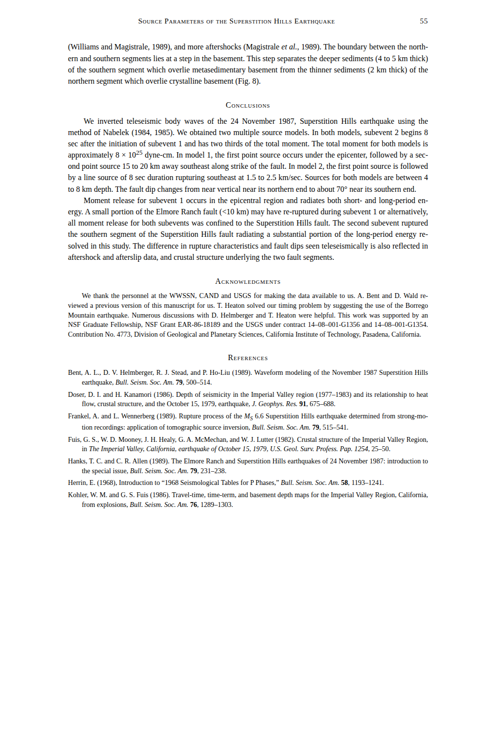Source Parameters of the Superstition Hills Earthquake 55
(Williams and Magistrale, 1989), and more aftershocks (Magistrale et al., 1989). The boundary between the northern and southern segments lies at a step in the basement. This step separates the deeper sediments (4 to 5 km thick) of the southern segment which overlie metasedimentary basement from the thinner sediments (2 km thick) of the northern segment which overlie crystalline basement (Fig. 8).
Conclusions
We inverted teleseismic body waves of the 24 November 1987, Superstition Hills earthquake using the method of Nabelek (1984, 1985). We obtained two multiple source models. In both models, subevent 2 begins 8 sec after the initiation of subevent 1 and has two thirds of the total moment. The total moment for both models is approximately 8 × 1025 dyne-cm. In model 1, the first point source occurs under the epicenter, followed by a second point source 15 to 20 km away southeast along strike of the fault. In model 2, the first point source is followed by a line source of 8 sec duration rupturing southeast at 1.5 to 2.5 km/sec. Sources for both models are between 4 to 8 km depth. The fault dip changes from near vertical near its northern end to about 70° near its southern end.
Moment release for subevent 1 occurs in the epicentral region and radiates both short- and long-period energy. A small portion of the Elmore Ranch fault (<10 km) may have re-ruptured during subevent 1 or alternatively, all moment release for both subevents was confined to the Superstition Hills fault. The second subevent ruptured the southern segment of the Superstition Hills fault radiating a substantial portion of the long-period energy resolved in this study. The difference in rupture characteristics and fault dips seen teleseismically is also reflected in aftershock and afterslip data, and crustal structure underlying the two fault segments.
Acknowledgments
We thank the personnel at the WWSSN, CAND and USGS for making the data available to us. A. Bent and D. Wald reviewed a previous version of this manuscript for us. T. Heaton solved our timing problem by suggesting the use of the Borrego Mountain earthquake. Numerous discussions with D. Helmberger and T. Heaton were helpful. This work was supported by an NSF Graduate Fellowship, NSF Grant EAR-86-18189 and the USGS under contract 14–08–001-G1356 and 14–08–001-G1354. Contribution No. 4773, Division of Geological and Planetary Sciences, California Institute of Technology, Pasadena, California.
References
Bent, A. L., D. V. Helmberger, R. J. Stead, and P. Ho-Liu (1989). Waveform modeling of the November 1987 Superstition Hills earthquake, Bull. Seism. Soc. Am. 79, 500–514.
Doser, D. I. and H. Kanamori (1986). Depth of seismicity in the Imperial Valley region (1977–1983) and its relationship to heat flow, crustal structure, and the October 15, 1979, earthquake, J. Geophys. Res. 91, 675–688.
Frankel, A. and L. Wennerberg (1989). Rupture process of the MS 6.6 Superstition Hills earthquake determined from strong-motion recordings: application of tomographic source inversion, Bull. Seism. Soc. Am. 79, 515–541.
Fuis, G. S., W. D. Mooney, J. H. Healy, G. A. McMechan, and W. J. Lutter (1982). Crustal structure of the Imperial Valley Region, in The Imperial Valley, California, earthquake of October 15, 1979, U.S. Geol. Surv. Profess. Pap. 1254, 25–50.
Hanks, T. C. and C. R. Allen (1989). The Elmore Ranch and Superstition Hills earthquakes of 24 November 1987: introduction to the special issue, Bull. Seism. Soc. Am. 79, 231–238.
Herrin, E. (1968), Introduction to “1968 Seismological Tables for P Phases,” Bull. Seism. Soc. Am. 58, 1193–1241.
Kohler, W. M. and G. S. Fuis (1986). Travel-time, time-term, and basement depth maps for the Imperial Valley Region, California, from explosions, Bull. Seism. Soc. Am. 76, 1289–1303.